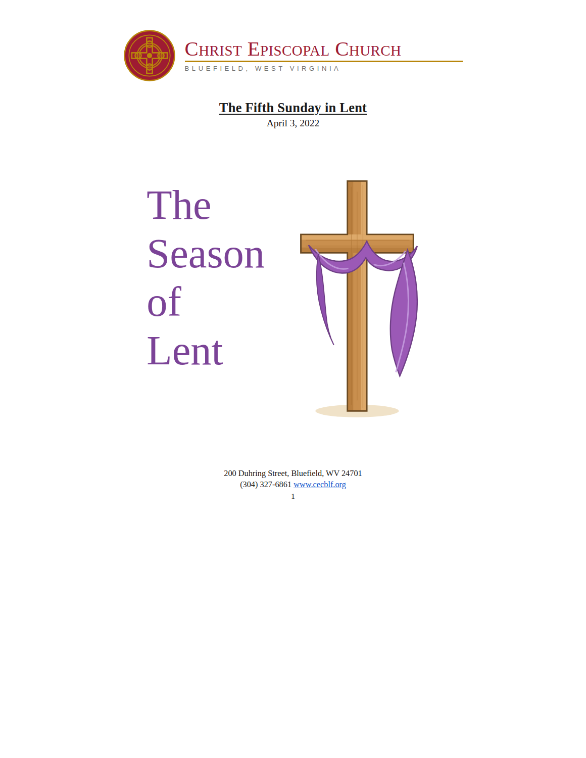Celtic cross seal
Christ Episcopal Church
Bluefield, West Virginia
The Fifth Sunday in Lent
April 3, 2022
The Season of Lent Hand-lettered words “The Season of Lent” beside a wooden cross draped with a purple cloth. The Season of Lent
The Season of Lent — cross draped with purple cloth.
200 Duhring Street, Bluefield, WV 24701
(304) 327-6861 www.cecblf.org
1